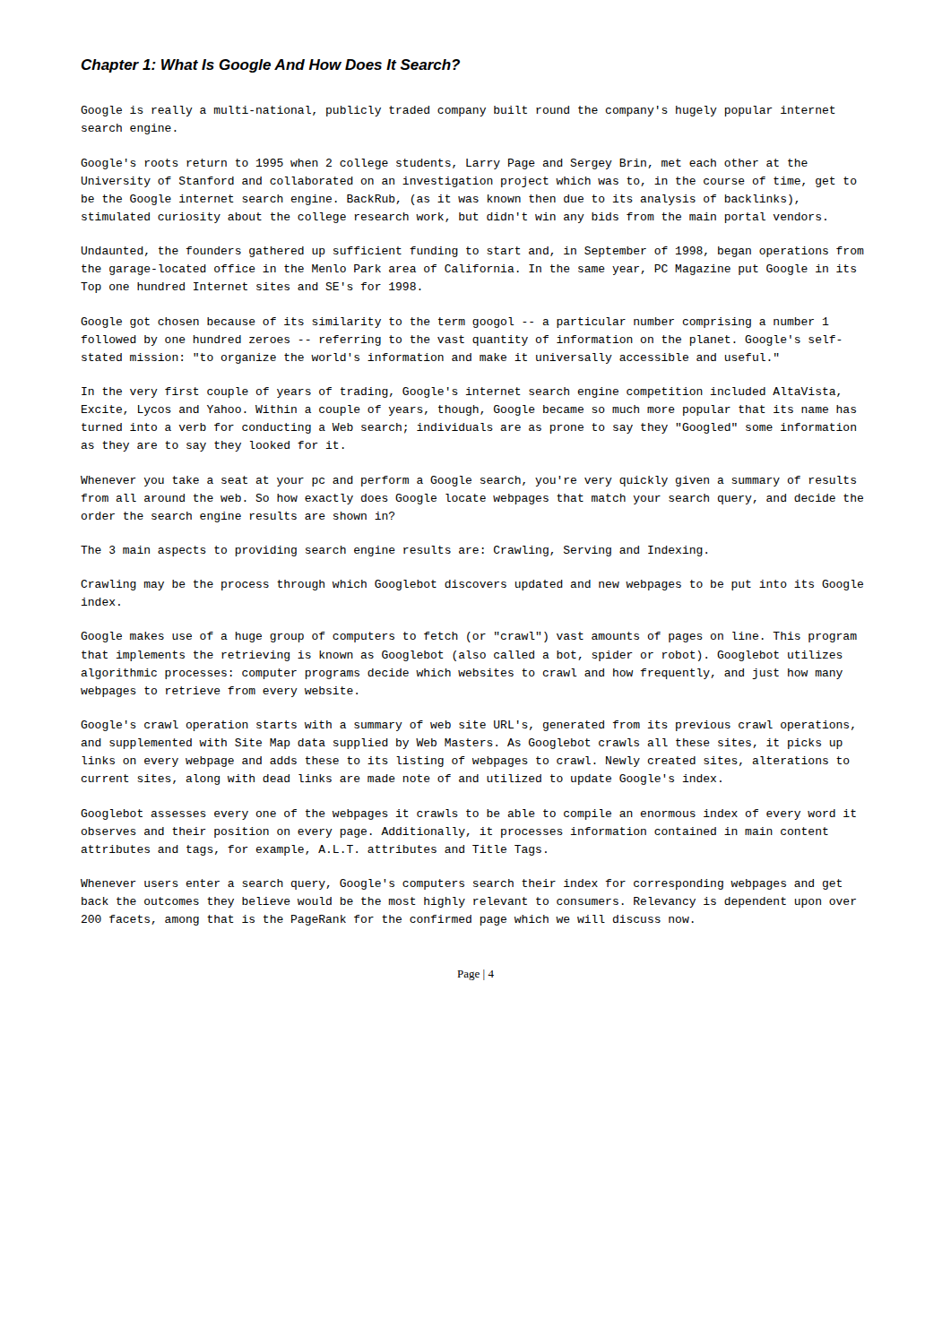Chapter 1: What Is Google And How Does It Search?
Google is really a multi-national, publicly traded company built round the company's hugely popular internet search engine.
Google's roots return to 1995 when 2 college students, Larry Page and Sergey Brin, met each other at the University of Stanford and collaborated on an investigation project which was to, in the course of time, get to be the Google internet search engine. BackRub, (as it was known then due to its analysis of backlinks), stimulated curiosity about the college research work, but didn't win any bids from the main portal vendors.
Undaunted, the founders gathered up sufficient funding to start and, in September of 1998, began operations from the garage-located office in the Menlo Park area of California. In the same year, PC Magazine put Google in its Top one hundred Internet sites and SE's for 1998.
Google got chosen because of its similarity to the term googol -- a particular number comprising a number 1 followed by one hundred zeroes -- referring to the vast quantity of information on the planet. Google's self-stated mission: "to organize the world's information and make it universally accessible and useful."
In the very first couple of years of trading, Google's internet search engine competition included AltaVista, Excite, Lycos and Yahoo. Within a couple of years, though, Google became so much more popular that its name has turned into a verb for conducting a Web search; individuals are as prone to say they "Googled" some information as they are to say they looked for it.
Whenever you take a seat at your pc and perform a Google search, you're very quickly given a summary of results from all around the web. So how exactly does Google locate webpages that match your search query, and decide the order the search engine results are shown in?
The 3 main aspects to providing search engine results are: Crawling, Serving and Indexing.
Crawling may be the process through which Googlebot discovers updated and new webpages to be put into its Google index.
Google makes use of a huge group of computers to fetch (or "crawl") vast amounts of pages on line. This program that implements the retrieving is known as Googlebot (also called a bot, spider or robot). Googlebot utilizes algorithmic processes: computer programs decide which websites to crawl and how frequently, and just how many webpages to retrieve from every website.
Google's crawl operation starts with a summary of web site URL's, generated from its previous crawl operations, and supplemented with Site Map data supplied by Web Masters. As Googlebot crawls all these sites, it picks up links on every webpage and adds these to its listing of webpages to crawl. Newly created sites, alterations to current sites, along with dead links are made note of and utilized to update Google's index.
Googlebot assesses every one of the webpages it crawls to be able to compile an enormous index of every word it observes and their position on every page. Additionally, it processes information contained in main content attributes and tags, for example, A.L.T. attributes and Title Tags.
Whenever users enter a search query, Google's computers search their index for corresponding webpages and get back the outcomes they believe would be the most highly relevant to consumers. Relevancy is dependent upon over 200 facets, among that is the PageRank for the confirmed page which we will discuss now.
Page | 4